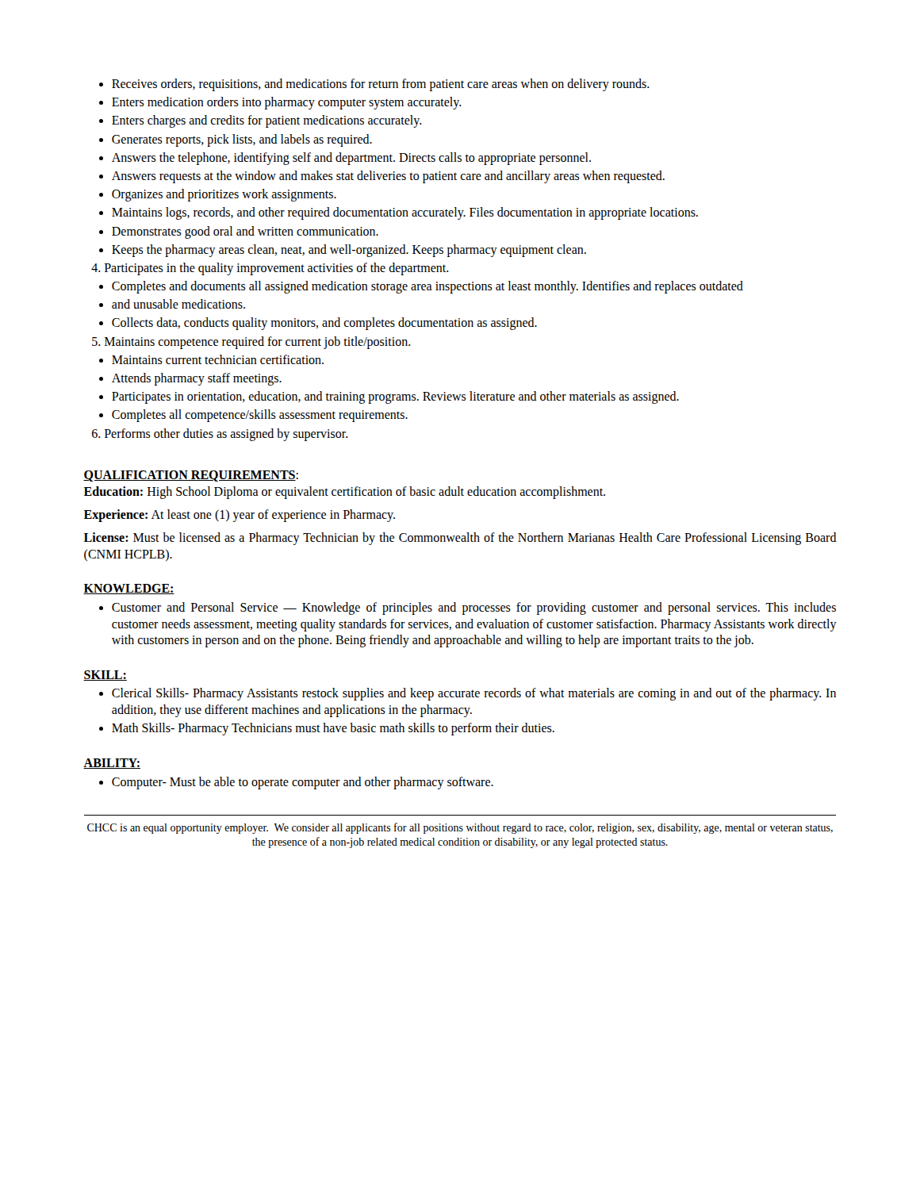Receives orders, requisitions, and medications for return from patient care areas when on delivery rounds.
Enters medication orders into pharmacy computer system accurately.
Enters charges and credits for patient medications accurately.
Generates reports, pick lists, and labels as required.
Answers the telephone, identifying self and department. Directs calls to appropriate personnel.
Answers requests at the window and makes stat deliveries to patient care and ancillary areas when requested.
Organizes and prioritizes work assignments.
Maintains logs, records, and other required documentation accurately. Files documentation in appropriate locations.
Demonstrates good oral and written communication.
Keeps the pharmacy areas clean, neat, and well-organized. Keeps pharmacy equipment clean.
4. Participates in the quality improvement activities of the department.
Completes and documents all assigned medication storage area inspections at least monthly. Identifies and replaces outdated
and unusable medications.
Collects data, conducts quality monitors, and completes documentation as assigned.
5. Maintains competence required for current job title/position.
Maintains current technician certification.
Attends pharmacy staff meetings.
Participates in orientation, education, and training programs. Reviews literature and other materials as assigned.
Completes all competence/skills assessment requirements.
6. Performs other duties as assigned by supervisor.
QUALIFICATION REQUIREMENTS:
Education: High School Diploma or equivalent certification of basic adult education accomplishment.
Experience: At least one (1) year of experience in Pharmacy.
License: Must be licensed as a Pharmacy Technician by the Commonwealth of the Northern Marianas Health Care Professional Licensing Board (CNMI HCPLB).
KNOWLEDGE:
Customer and Personal Service — Knowledge of principles and processes for providing customer and personal services. This includes customer needs assessment, meeting quality standards for services, and evaluation of customer satisfaction. Pharmacy Assistants work directly with customers in person and on the phone. Being friendly and approachable and willing to help are important traits to the job.
SKILL:
Clerical Skills- Pharmacy Assistants restock supplies and keep accurate records of what materials are coming in and out of the pharmacy. In addition, they use different machines and applications in the pharmacy.
Math Skills- Pharmacy Technicians must have basic math skills to perform their duties.
ABILITY:
Computer- Must be able to operate computer and other pharmacy software.
CHCC is an equal opportunity employer. We consider all applicants for all positions without regard to race, color, religion, sex, disability, age, mental or veteran status, the presence of a non-job related medical condition or disability, or any legal protected status.